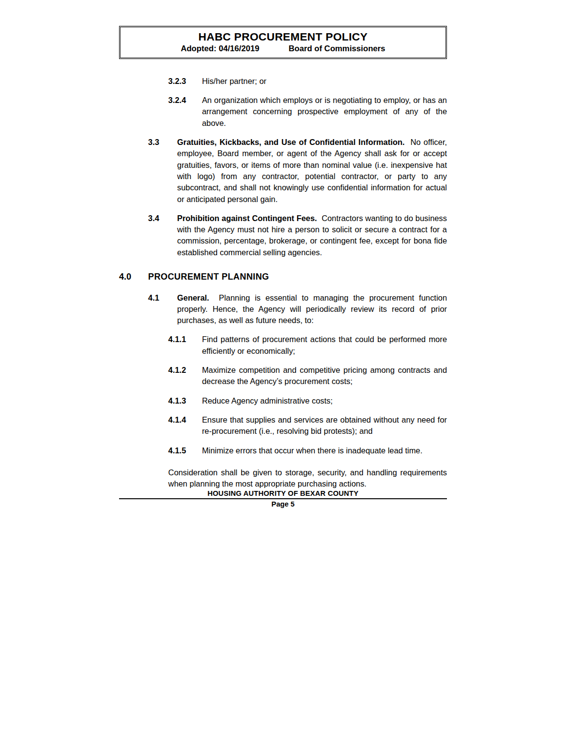HABC PROCUREMENT POLICY
Adopted: 04/16/2019 Board of Commissioners
3.2.3
His/her partner; or
3.2.4
An organization which employs or is negotiating to employ, or has an arrangement concerning prospective employment of any of the above.
3.3
Gratuities, Kickbacks, and Use of Confidential Information. No officer, employee, Board member, or agent of the Agency shall ask for or accept gratuities, favors, or items of more than nominal value (i.e. inexpensive hat with logo) from any contractor, potential contractor, or party to any subcontract, and shall not knowingly use confidential information for actual or anticipated personal gain.
3.4
Prohibition against Contingent Fees. Contractors wanting to do business with the Agency must not hire a person to solicit or secure a contract for a commission, percentage, brokerage, or contingent fee, except for bona fide established commercial selling agencies.
4.0
PROCUREMENT PLANNING
4.1
General. Planning is essential to managing the procurement function properly. Hence, the Agency will periodically review its record of prior purchases, as well as future needs, to:
4.1.1
Find patterns of procurement actions that could be performed more efficiently or economically;
4.1.2
Maximize competition and competitive pricing among contracts and decrease the Agency’s procurement costs;
4.1.3
Reduce Agency administrative costs;
4.1.4
Ensure that supplies and services are obtained without any need for re-procurement (i.e., resolving bid protests); and
4.1.5
Minimize errors that occur when there is inadequate lead time.
Consideration shall be given to storage, security, and handling requirements when planning the most appropriate purchasing actions.
HOUSING AUTHORITY OF BEXAR COUNTY
Page 5